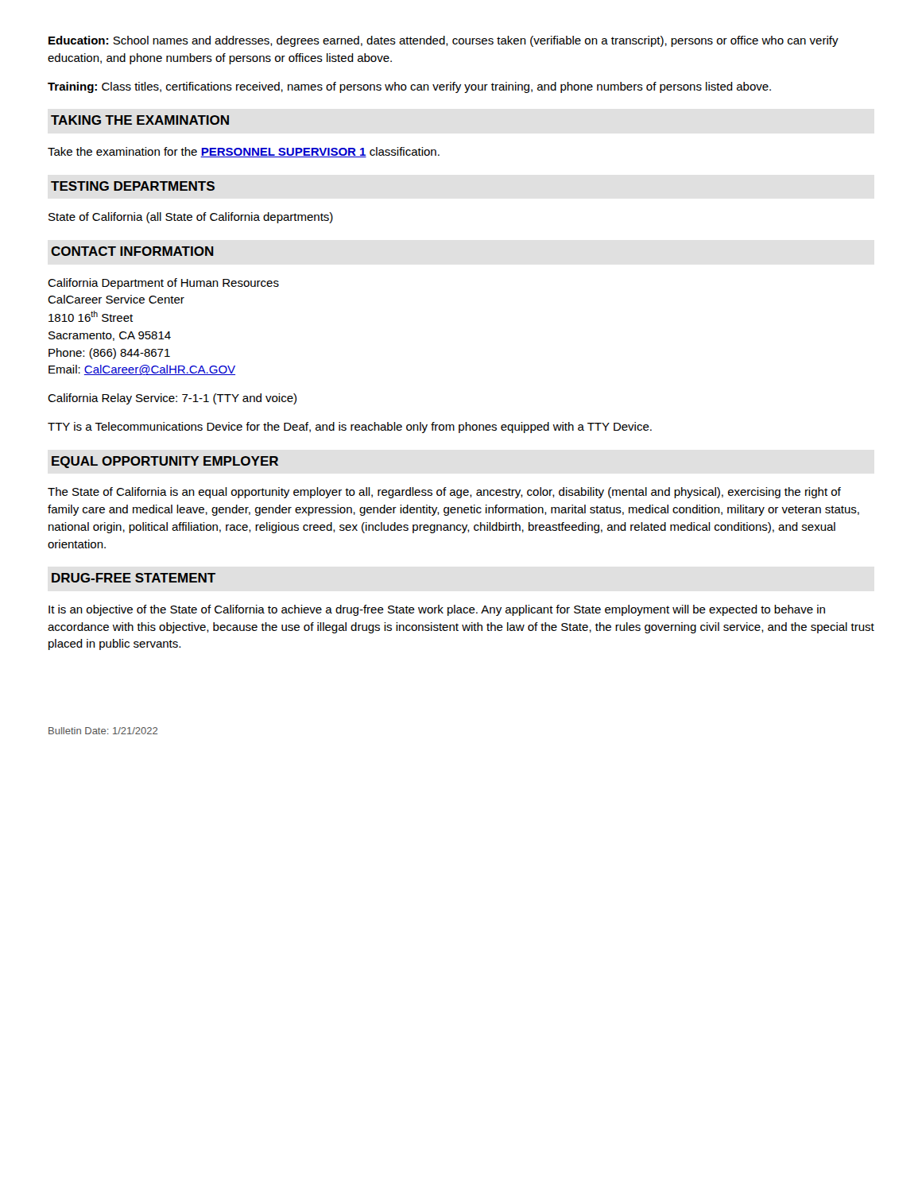Education: School names and addresses, degrees earned, dates attended, courses taken (verifiable on a transcript), persons or office who can verify education, and phone numbers of persons or offices listed above.
Training: Class titles, certifications received, names of persons who can verify your training, and phone numbers of persons listed above.
TAKING THE EXAMINATION
Take the examination for the PERSONNEL SUPERVISOR 1 classification.
TESTING DEPARTMENTS
State of California (all State of California departments)
CONTACT INFORMATION
California Department of Human Resources
CalCareer Service Center
1810 16th Street
Sacramento, CA 95814
Phone: (866) 844-8671
Email: CalCareer@CalHR.CA.GOV
California Relay Service: 7-1-1 (TTY and voice)
TTY is a Telecommunications Device for the Deaf, and is reachable only from phones equipped with a TTY Device.
EQUAL OPPORTUNITY EMPLOYER
The State of California is an equal opportunity employer to all, regardless of age, ancestry, color, disability (mental and physical), exercising the right of family care and medical leave, gender, gender expression, gender identity, genetic information, marital status, medical condition, military or veteran status, national origin, political affiliation, race, religious creed, sex (includes pregnancy, childbirth, breastfeeding, and related medical conditions), and sexual orientation.
DRUG-FREE STATEMENT
It is an objective of the State of California to achieve a drug-free State work place. Any applicant for State employment will be expected to behave in accordance with this objective, because the use of illegal drugs is inconsistent with the law of the State, the rules governing civil service, and the special trust placed in public servants.
Bulletin Date: 1/21/2022